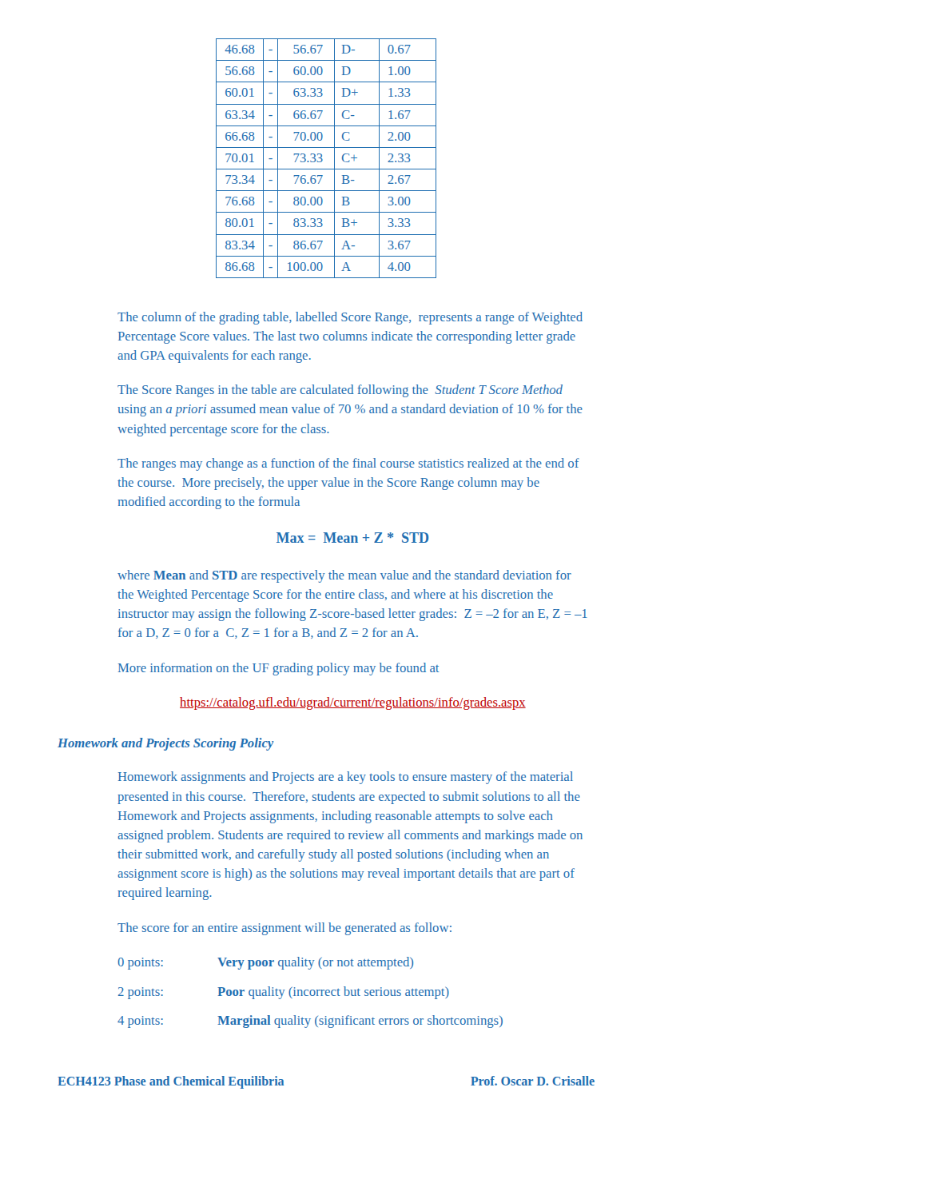| 46.68 | - | 56.67 | D- | 0.67 |
| 56.68 | - | 60.00 | D | 1.00 |
| 60.01 | - | 63.33 | D+ | 1.33 |
| 63.34 | - | 66.67 | C- | 1.67 |
| 66.68 | - | 70.00 | C | 2.00 |
| 70.01 | - | 73.33 | C+ | 2.33 |
| 73.34 | - | 76.67 | B- | 2.67 |
| 76.68 | - | 80.00 | B | 3.00 |
| 80.01 | - | 83.33 | B+ | 3.33 |
| 83.34 | - | 86.67 | A- | 3.67 |
| 86.68 | - | 100.00 | A | 4.00 |
The column of the grading table, labelled Score Range, represents a range of Weighted Percentage Score values. The last two columns indicate the corresponding letter grade and GPA equivalents for each range.
The Score Ranges in the table are calculated following the Student T Score Method using an a priori assumed mean value of 70 % and a standard deviation of 10 % for the weighted percentage score for the class.
The ranges may change as a function of the final course statistics realized at the end of the course. More precisely, the upper value in the Score Range column may be modified according to the formula
Max = Mean + Z * STD
where Mean and STD are respectively the mean value and the standard deviation for the Weighted Percentage Score for the entire class, and where at his discretion the instructor may assign the following Z-score-based letter grades: Z = –2 for an E, Z = –1 for a D, Z = 0 for a C, Z = 1 for a B, and Z = 2 for an A.
More information on the UF grading policy may be found at
https://catalog.ufl.edu/ugrad/current/regulations/info/grades.aspx
Homework and Projects Scoring Policy
Homework assignments and Projects are a key tools to ensure mastery of the material presented in this course. Therefore, students are expected to submit solutions to all the Homework and Projects assignments, including reasonable attempts to solve each assigned problem. Students are required to review all comments and markings made on their submitted work, and carefully study all posted solutions (including when an assignment score is high) as the solutions may reveal important details that are part of required learning.
The score for an entire assignment will be generated as follow:
0 points:
Very poor quality (or not attempted)
2 points:
Poor quality (incorrect but serious attempt)
4 points:
Marginal quality (significant errors or shortcomings)
ECH4123 Phase and Chemical Equilibria Prof. Oscar D. Crisalle